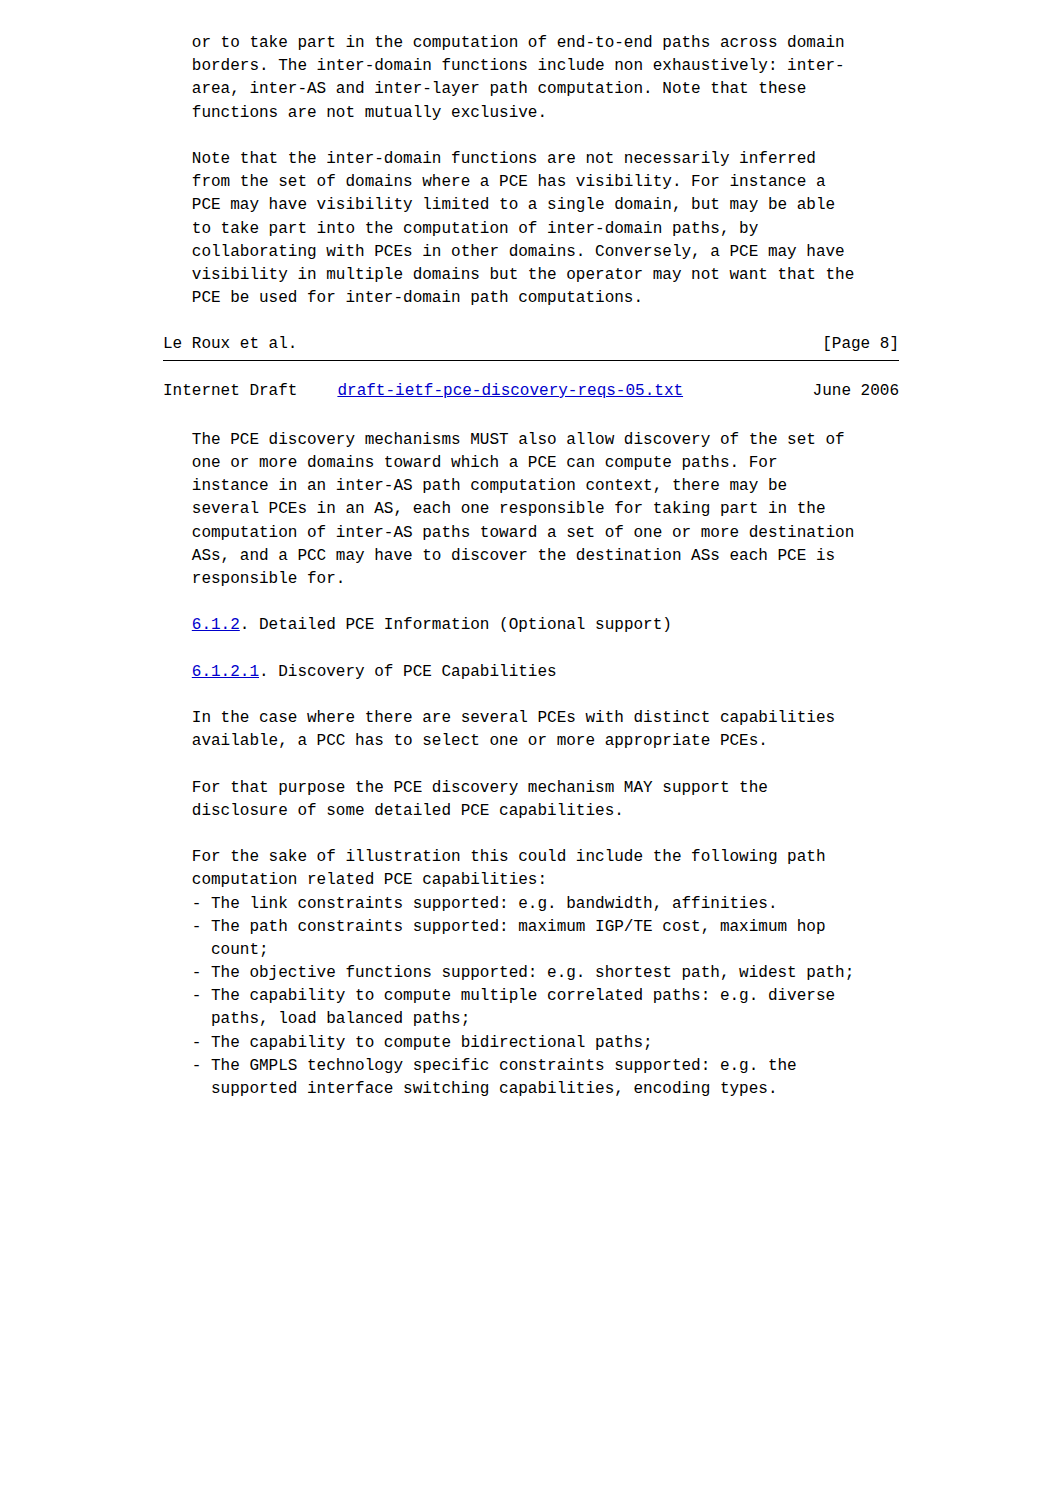or to take part in the computation of end-to-end paths across domain
borders. The inter-domain functions include non exhaustively: inter-
area, inter-AS and inter-layer path computation. Note that these
functions are not mutually exclusive.

Note that the inter-domain functions are not necessarily inferred
from the set of domains where a PCE has visibility. For instance a
PCE may have visibility limited to a single domain, but may be able
to take part into the computation of inter-domain paths, by
collaborating with PCEs in other domains. Conversely, a PCE may have
visibility in multiple domains but the operator may not want that the
PCE be used for inter-domain path computations.
Le Roux et al. [Page 8]
Internet Draft draft-ietf-pce-discovery-reqs-05.txt June 2006
The PCE discovery mechanisms MUST also allow discovery of the set of
one or more domains toward which a PCE can compute paths. For
instance in an inter-AS path computation context, there may be
several PCEs in an AS, each one responsible for taking part in the
computation of inter-AS paths toward a set of one or more destination
ASs, and a PCC may have to discover the destination ASs each PCE is
responsible for.

6.1.2. Detailed PCE Information (Optional support)

6.1.2.1. Discovery of PCE Capabilities

In the case where there are several PCEs with distinct capabilities
available, a PCC has to select one or more appropriate PCEs.

For that purpose the PCE discovery mechanism MAY support the
disclosure of some detailed PCE capabilities.

For the sake of illustration this could include the following path
computation related PCE capabilities:
- The link constraints supported: e.g. bandwidth, affinities.
- The path constraints supported: maximum IGP/TE cost, maximum hop
  count;
- The objective functions supported: e.g. shortest path, widest path;
- The capability to compute multiple correlated paths: e.g. diverse
  paths, load balanced paths;
- The capability to compute bidirectional paths;
- The GMPLS technology specific constraints supported: e.g. the
  supported interface switching capabilities, encoding types.